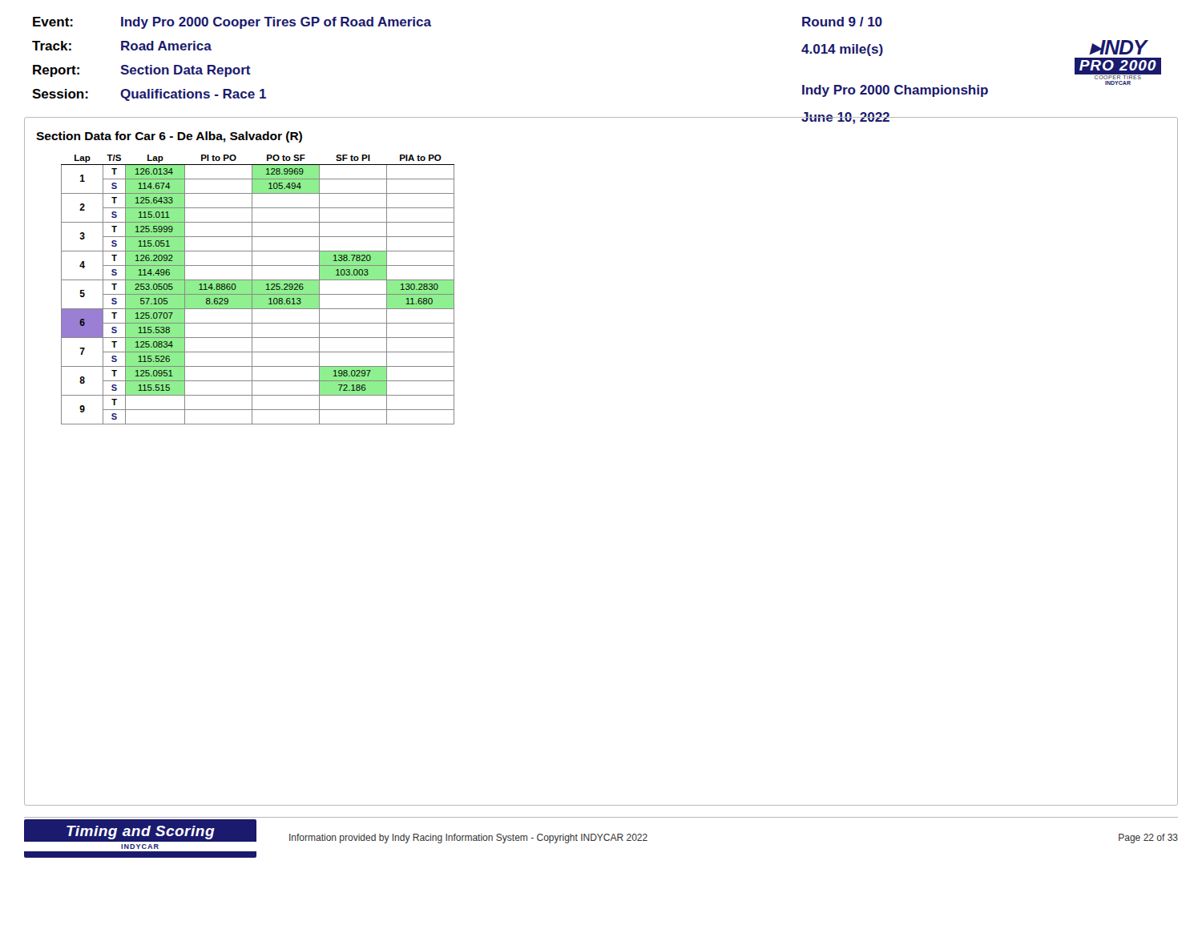Event:
Indy Pro 2000 Cooper Tires GP of Road America
Track:
Road America
Report:
Section Data Report
Session:
Qualifications - Race 1
Round 9 / 10
4.014 mile(s)
Indy Pro 2000 Championship
June 10, 2022
▸INDY
PRO 2000
COOPER TIRES
INDYCAR
Section Data for Car 6 - De Alba, Salvador (R)
| Lap | T/S | Lap | PI to PO | PO to SF | SF to PI | PIA to PO |
| --- | --- | --- | --- | --- | --- | --- |
| 1 | T | 126.0134 | | 128.9969 | | |
| S | 114.674 | | 105.494 | | |
| 2 | T | 125.6433 | | | | |
| S | 115.011 | | | | |
| 3 | T | 125.5999 | | | | |
| S | 115.051 | | | | |
| 4 | T | 126.2092 | | | 138.7820 | |
| S | 114.496 | | | 103.003 | |
| 5 | T | 253.0505 | 114.8860 | 125.2926 | | 130.2830 |
| S | 57.105 | 8.629 | 108.613 | | 11.680 |
| 6 | T | 125.0707 | | | | |
| S | 115.538 | | | | |
| 7 | T | 125.0834 | | | | |
| S | 115.526 | | | | |
| 8 | T | 125.0951 | | | 198.0297 | |
| S | 115.515 | | | 72.186 | |
| 9 | T | | | | | |
| S | | | | | |
Timing and Scoring
INDYCAR
Information provided by Indy Racing Information System - Copyright INDYCAR 2022
Page 22 of 33